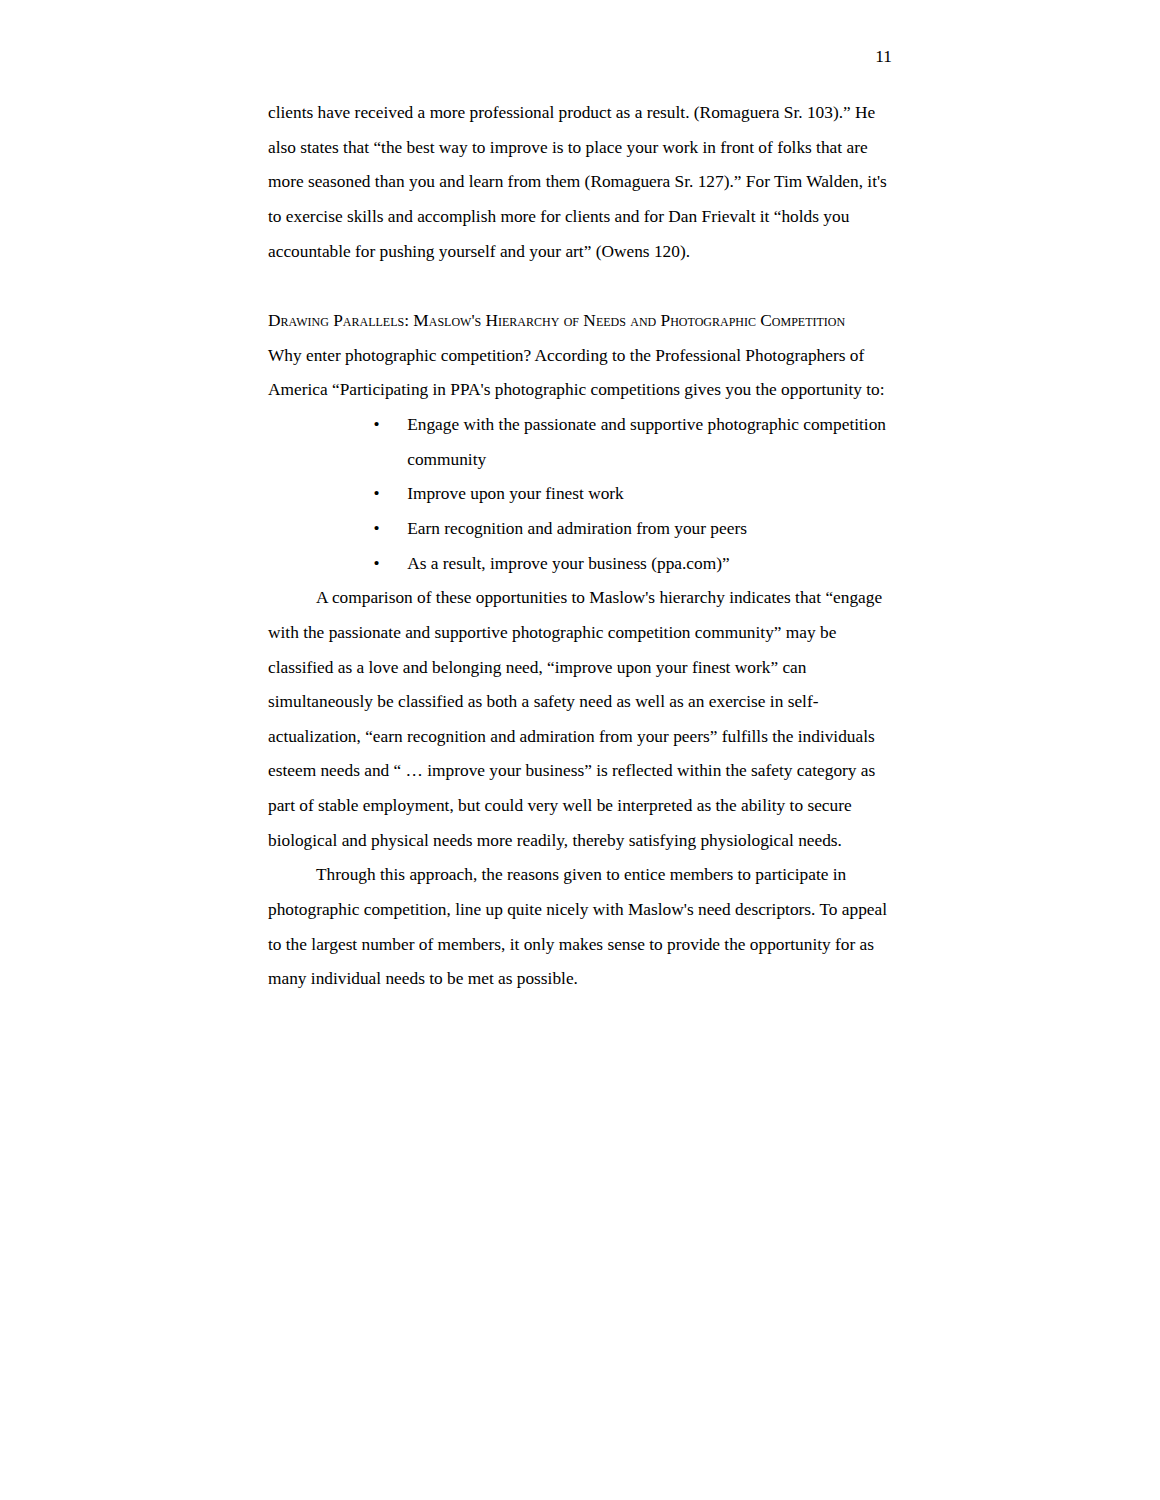11
clients have received a more professional product as a result. (Romaguera Sr. 103).” He also states that “the best way to improve is to place your work in front of folks that are more seasoned than you and learn from them (Romaguera Sr. 127).” For Tim Walden, it's to exercise skills and accomplish more for clients and for Dan Frievalt it “holds you accountable for pushing yourself and your art” (Owens 120).
Drawing Parallels: Maslow's Hierarchy of Needs and Photographic Competition
Why enter photographic competition? According to the Professional Photographers of America “Participating in PPA's photographic competitions gives you the opportunity to:
Engage with the passionate and supportive photographic competition community
Improve upon your finest work
Earn recognition and admiration from your peers
As a result, improve your business (ppa.com)”
A comparison of these opportunities to Maslow's hierarchy indicates that “engage with the passionate and supportive photographic competition community” may be classified as a love and belonging need, “improve upon your finest work” can simultaneously be classified as both a safety need as well as an exercise in self-actualization, “earn recognition and admiration from your peers” fulfills the individuals esteem needs and “ … improve your business” is reflected within the safety category as part of stable employment, but could very well be interpreted as the ability to secure biological and physical needs more readily, thereby satisfying physiological needs.
Through this approach, the reasons given to entice members to participate in photographic competition, line up quite nicely with Maslow's need descriptors. To appeal to the largest number of members, it only makes sense to provide the opportunity for as many individual needs to be met as possible.